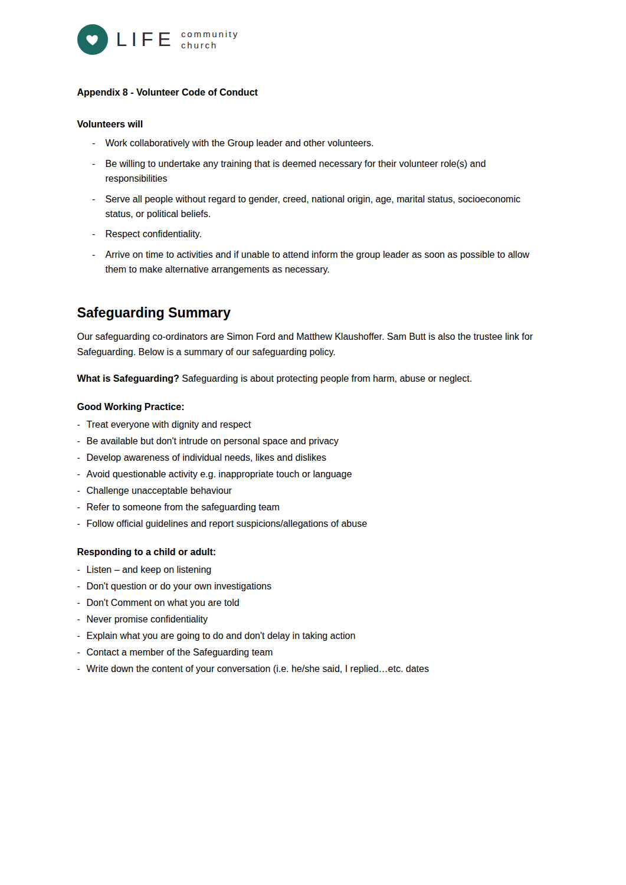LIFE community
church
Appendix 8 - Volunteer Code of Conduct
Volunteers will
Work collaboratively with the Group leader and other volunteers.
Be willing to undertake any training that is deemed necessary for their volunteer role(s) and responsibilities
Serve all people without regard to gender, creed, national origin, age, marital status, socioeconomic status, or political beliefs.
Respect confidentiality.
Arrive on time to activities and if unable to attend inform the group leader as soon as possible to allow them to make alternative arrangements as necessary.
Safeguarding Summary
Our safeguarding co-ordinators are Simon Ford and Matthew Klaushoffer. Sam Butt is also the trustee link for Safeguarding. Below is a summary of our safeguarding policy.
What is Safeguarding? Safeguarding is about protecting people from harm, abuse or neglect.
Good Working Practice:
Treat everyone with dignity and respect
Be available but don't intrude on personal space and privacy
Develop awareness of individual needs, likes and dislikes
Avoid questionable activity e.g. inappropriate touch or language
Challenge unacceptable behaviour
Refer to someone from the safeguarding team
Follow official guidelines and report suspicions/allegations of abuse
Responding to a child or adult:
Listen – and keep on listening
Don't question or do your own investigations
Don't Comment on what you are told
Never promise confidentiality
Explain what you are going to do and don't delay in taking action
Contact a member of the Safeguarding team
Write down the content of your conversation (i.e. he/she said, I replied…etc. dates